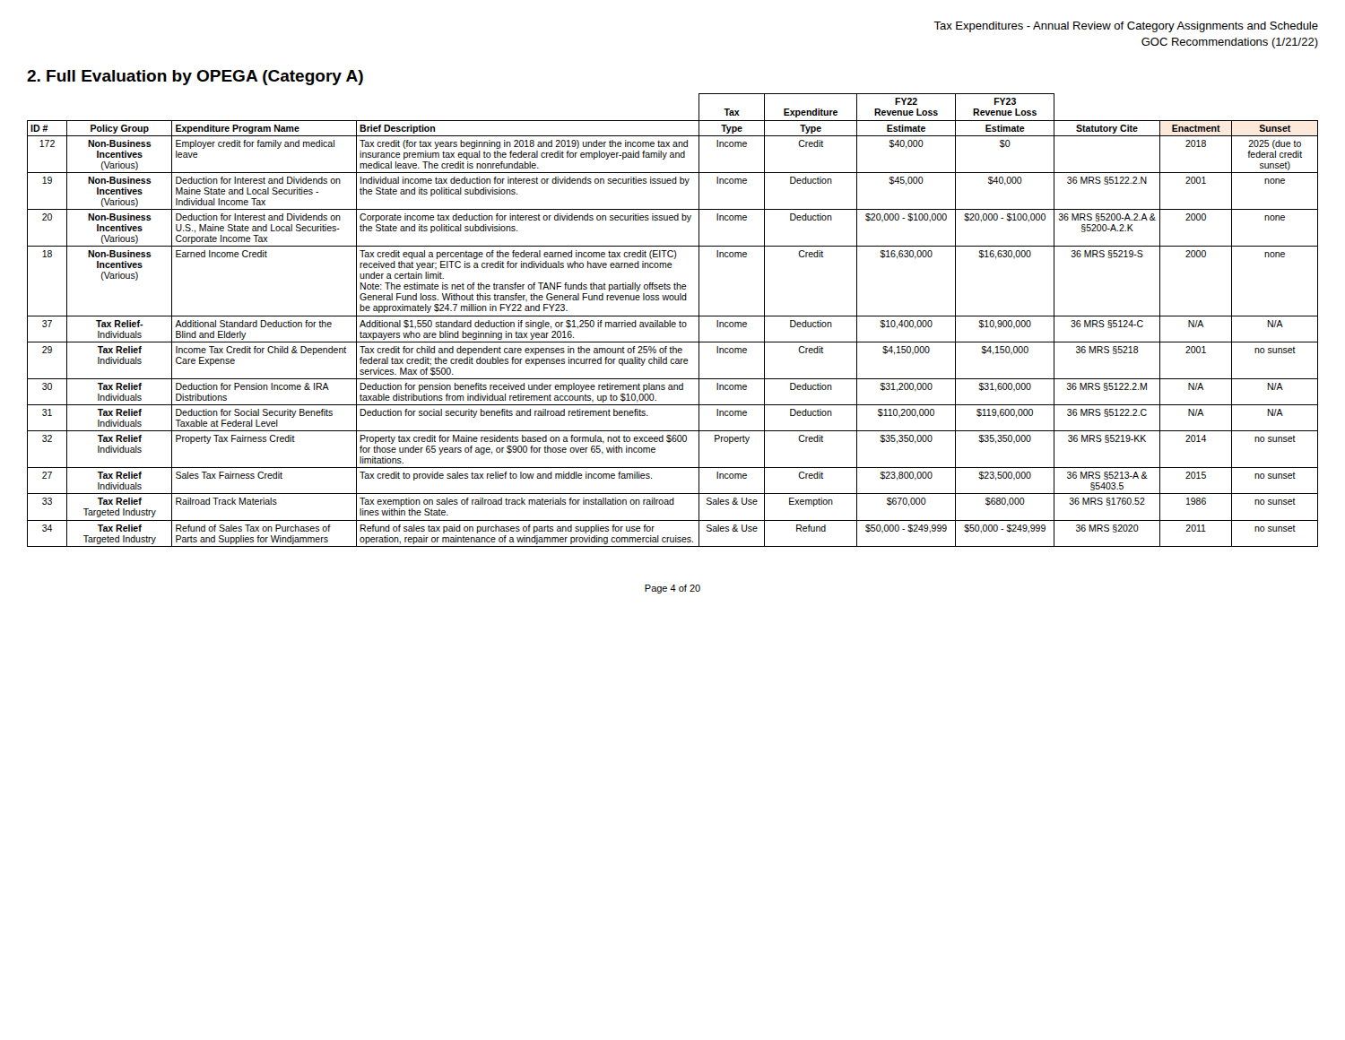Tax Expenditures - Annual Review of Category Assignments and Schedule
GOC Recommendations (1/21/22)
2. Full Evaluation by OPEGA (Category A)
| | | | | Tax | Expenditure | FY22 Revenue Loss | FY23 Revenue Loss | | | |
| --- | --- | --- | --- | --- | --- | --- | --- | --- | --- | --- |
| ID # | Policy Group | Expenditure Program Name | Brief Description | Type | Type | Estimate | Estimate | Statutory Cite | Enactment | Sunset |
| 172 | Non-Business Incentives (Various) | Employer credit for family and medical leave | Tax credit (for tax years beginning in 2018 and 2019) under the income tax and insurance premium tax equal to the federal credit for employer-paid family and medical leave. The credit is nonrefundable. | Income | Credit | $40,000 | $0 | | 2018 | 2025 (due to federal credit sunset) |
| 19 | Non-Business Incentives (Various) | Deduction for Interest and Dividends on Maine State and Local Securities - Individual Income Tax | Individual income tax deduction for interest or dividends on securities issued by the State and its political subdivisions. | Income | Deduction | $45,000 | $40,000 | 36 MRS §5122.2.N | 2001 | none |
| 20 | Non-Business Incentives (Various) | Deduction for Interest and Dividends on U.S., Maine State and Local Securities- Corporate Income Tax | Corporate income tax deduction for interest or dividends on securities issued by the State and its political subdivisions. | Income | Deduction | $20,000 - $100,000 | $20,000 - $100,000 | 36 MRS §5200-A.2.A & §5200-A.2.K | 2000 | none |
| 18 | Non-Business Incentives (Various) | Earned Income Credit | Tax credit equal a percentage of the federal earned income tax credit (EITC) received that year; EITC is a credit for individuals who have earned income under a certain limit. Note: The estimate is net of the transfer of TANF funds that partially offsets the General Fund loss. Without this transfer, the General Fund revenue loss would be approximately $24.7 million in FY22 and FY23. | Income | Credit | $16,630,000 | $16,630,000 | 36 MRS §5219-S | 2000 | none |
| 37 | Tax Relief- Individuals | Additional Standard Deduction for the Blind and Elderly | Additional $1,550 standard deduction if single, or $1,250 if married available to taxpayers who are blind beginning in tax year 2016. | Income | Deduction | $10,400,000 | $10,900,000 | 36 MRS §5124-C | N/A | N/A |
| 29 | Tax Relief Individuals | Income Tax Credit for Child & Dependent Care Expense | Tax credit for child and dependent care expenses in the amount of 25% of the federal tax credit; the credit doubles for expenses incurred for quality child care services. Max of $500. | Income | Credit | $4,150,000 | $4,150,000 | 36 MRS §5218 | 2001 | no sunset |
| 30 | Tax Relief Individuals | Deduction for Pension Income & IRA Distributions | Deduction for pension benefits received under employee retirement plans and taxable distributions from individual retirement accounts, up to $10,000. | Income | Deduction | $31,200,000 | $31,600,000 | 36 MRS §5122.2.M | N/A | N/A |
| 31 | Tax Relief Individuals | Deduction for Social Security Benefits Taxable at Federal Level | Deduction for social security benefits and railroad retirement benefits. | Income | Deduction | $110,200,000 | $119,600,000 | 36 MRS §5122.2.C | N/A | N/A |
| 32 | Tax Relief Individuals | Property Tax Fairness Credit | Property tax credit for Maine residents based on a formula, not to exceed $600 for those under 65 years of age, or $900 for those over 65, with income limitations. | Property | Credit | $35,350,000 | $35,350,000 | 36 MRS §5219-KK | 2014 | no sunset |
| 27 | Tax Relief Individuals | Sales Tax Fairness Credit | Tax credit to provide sales tax relief to low and middle income families. | Income | Credit | $23,800,000 | $23,500,000 | 36 MRS §5213-A & §5403.5 | 2015 | no sunset |
| 33 | Tax Relief Targeted Industry | Railroad Track Materials | Tax exemption on sales of railroad track materials for installation on railroad lines within the State. | Sales & Use | Exemption | $670,000 | $680,000 | 36 MRS §1760.52 | 1986 | no sunset |
| 34 | Tax Relief Targeted Industry | Refund of Sales Tax on Purchases of Parts and Supplies for Windjammers | Refund of sales tax paid on purchases of parts and supplies for use for operation, repair or maintenance of a windjammer providing commercial cruises. | Sales & Use | Refund | $50,000 - $249,999 | $50,000 - $249,999 | 36 MRS §2020 | 2011 | no sunset |
Page 4 of 20